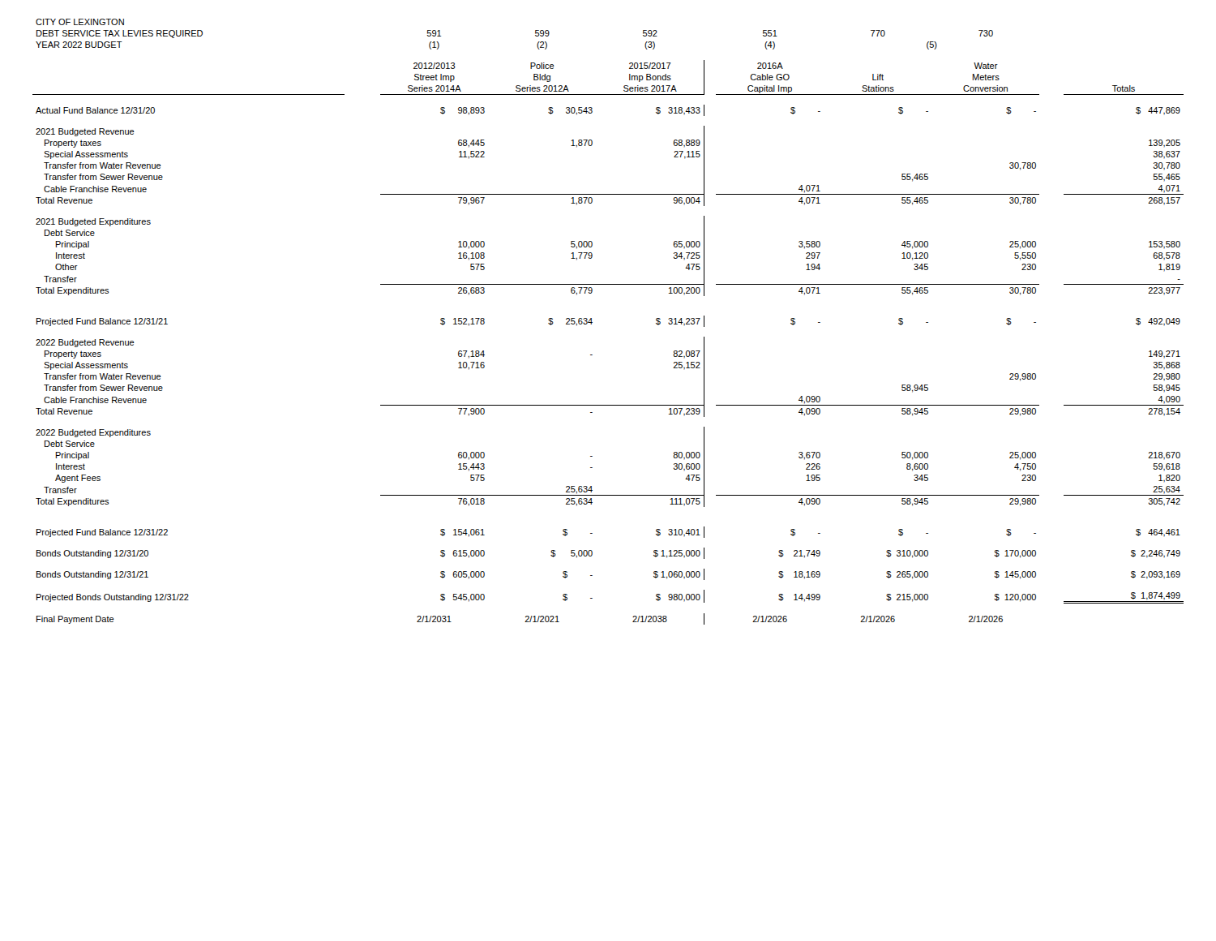| CITY OF LEXINGTON | | | | | | | | | | |
| DEBT SERVICE TAX LEVIES REQUIRED | | 591 | 599 | 592 | | 551 | 770 | 730 | | |
| YEAR 2022 BUDGET | | (1) | (2) | (3) | | (4) | (5) | | |
| | | 2012/2013 | Police | 2015/2017 | | 2016A | | Water | | |
| | | Street Imp | Bldg | Imp Bonds | | Cable GO | Lift | Meters | | |
| | | Series 2014A | Series 2012A | Series 2017A | | Capital Imp | Stations | Conversion | | Totals |
| Actual Fund Balance 12/31/20 | | $ 98,893 | $ 30,543 | $ 318,433 | | $ - | $ - | $ - | | $ 447,869 |
| 2021 Budgeted Revenue | | | | | | | | | | |
| Property taxes | | 68,445 | 1,870 | 68,889 | | | | | | 139,205 |
| Special Assessments | | 11,522 | | 27,115 | | | | | | 38,637 |
| Transfer from Water Revenue | | | | | | | | 30,780 | | 30,780 |
| Transfer from Sewer Revenue | | | | | | | 55,465 | | | 55,465 |
| Cable Franchise Revenue | | | | | | 4,071 | | | | 4,071 |
| Total Revenue | | 79,967 | 1,870 | 96,004 | | 4,071 | 55,465 | 30,780 | | 268,157 |
| 2021 Budgeted Expenditures | | | | | | | | | | |
| Debt Service | | | | | | | | | | |
| Principal | | 10,000 | 5,000 | 65,000 | | 3,580 | 45,000 | 25,000 | | 153,580 |
| Interest | | 16,108 | 1,779 | 34,725 | | 297 | 10,120 | 5,550 | | 68,578 |
| Other | | 575 | | 475 | | 194 | 345 | 230 | | 1,819 |
| Transfer | | | | | | | | | | - |
| Total Expenditures | | 26,683 | 6,779 | 100,200 | | 4,071 | 55,465 | 30,780 | | 223,977 |
| Projected Fund Balance 12/31/21 | | $ 152,178 | $ 25,634 | $ 314,237 | | $ - | $ - | $ - | | $ 492,049 |
| 2022 Budgeted Revenue | | | | | | | | | | |
| Property taxes | | 67,184 | - | 82,087 | | | | | | 149,271 |
| Special Assessments | | 10,716 | | 25,152 | | | | | | 35,868 |
| Transfer from Water Revenue | | | | | | | | 29,980 | | 29,980 |
| Transfer from Sewer Revenue | | | | | | | 58,945 | | | 58,945 |
| Cable Franchise Revenue | | | | | | 4,090 | | | | 4,090 |
| Total Revenue | | 77,900 | - | 107,239 | | 4,090 | 58,945 | 29,980 | | 278,154 |
| 2022 Budgeted Expenditures | | | | | | | | | | |
| Debt Service | | | | | | | | | | |
| Principal | | 60,000 | - | 80,000 | | 3,670 | 50,000 | 25,000 | | 218,670 |
| Interest | | 15,443 | - | 30,600 | | 226 | 8,600 | 4,750 | | 59,618 |
| Agent Fees | | 575 | | 475 | | 195 | 345 | 230 | | 1,820 |
| Transfer | | | 25,634 | | | | | | | 25,634 |
| Total Expenditures | | 76,018 | 25,634 | 111,075 | | 4,090 | 58,945 | 29,980 | | 305,742 |
| Projected Fund Balance 12/31/22 | | $ 154,061 | $ - | $ 310,401 | | $ - | $ - | $ - | | $ 464,461 |
| Bonds Outstanding 12/31/20 | | $ 615,000 | $ 5,000 | $ 1,125,000 | | $ 21,749 | $ 310,000 | $ 170,000 | | $ 2,246,749 |
| Bonds Outstanding 12/31/21 | | $ 605,000 | $ - | $ 1,060,000 | | $ 18,169 | $ 265,000 | $ 145,000 | | $ 2,093,169 |
| Projected Bonds Outstanding 12/31/22 | | $ 545,000 | $ - | $ 980,000 | | $ 14,499 | $ 215,000 | $ 120,000 | | $ 1,874,499 |
| Final Payment Date | | 2/1/2031 | 2/1/2021 | 2/1/2038 | | 2/1/2026 | 2/1/2026 | 2/1/2026 | | |